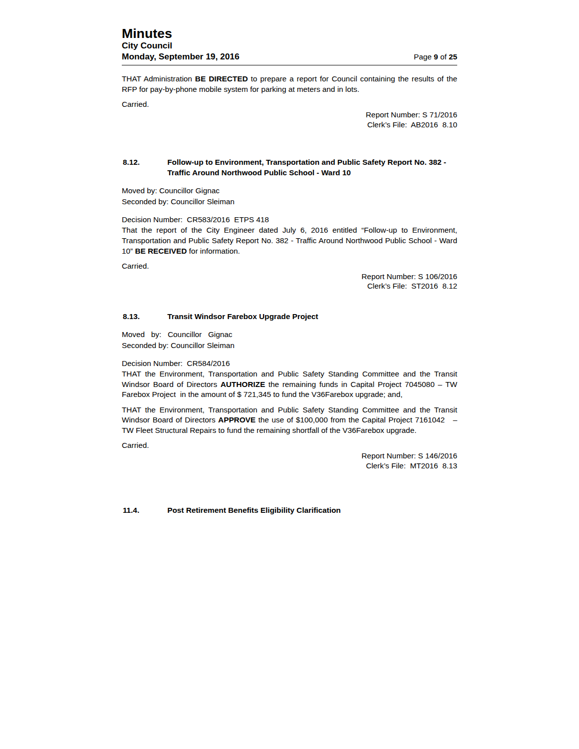Minutes
City Council
Monday, September 19, 2016
Page 9 of 25
THAT Administration BE DIRECTED to prepare a report for Council containing the results of the RFP for pay-by-phone mobile system for parking at meters and in lots.
Carried.
Report Number: S 71/2016
Clerk’s File: AB2016 8.10
8.12.
Follow-up to Environment, Transportation and Public Safety Report No. 382 - Traffic Around Northwood Public School - Ward 10
Moved by: Councillor Gignac
Seconded by: Councillor Sleiman
Decision Number: CR583/2016 ETPS 418
That the report of the City Engineer dated July 6, 2016 entitled “Follow-up to Environment, Transportation and Public Safety Report No. 382 - Traffic Around Northwood Public School - Ward 10” BE RECEIVED for information.
Carried.
Report Number: S 106/2016
Clerk’s File: ST2016 8.12
8.13.
Transit Windsor Farebox Upgrade Project
Moved by: Councillor Gignac
Seconded by: Councillor Sleiman
Decision Number: CR584/2016
THAT the Environment, Transportation and Public Safety Standing Committee and the Transit Windsor Board of Directors AUTHORIZE the remaining funds in Capital Project 7045080 – TW Farebox Project in the amount of $ 721,345 to fund the V36Farebox upgrade; and,
THAT the Environment, Transportation and Public Safety Standing Committee and the Transit Windsor Board of Directors APPROVE the use of $100,000 from the Capital Project 7161042 – TW Fleet Structural Repairs to fund the remaining shortfall of the V36Farebox upgrade.
Carried.
Report Number: S 146/2016
Clerk’s File: MT2016 8.13
11.4.
Post Retirement Benefits Eligibility Clarification